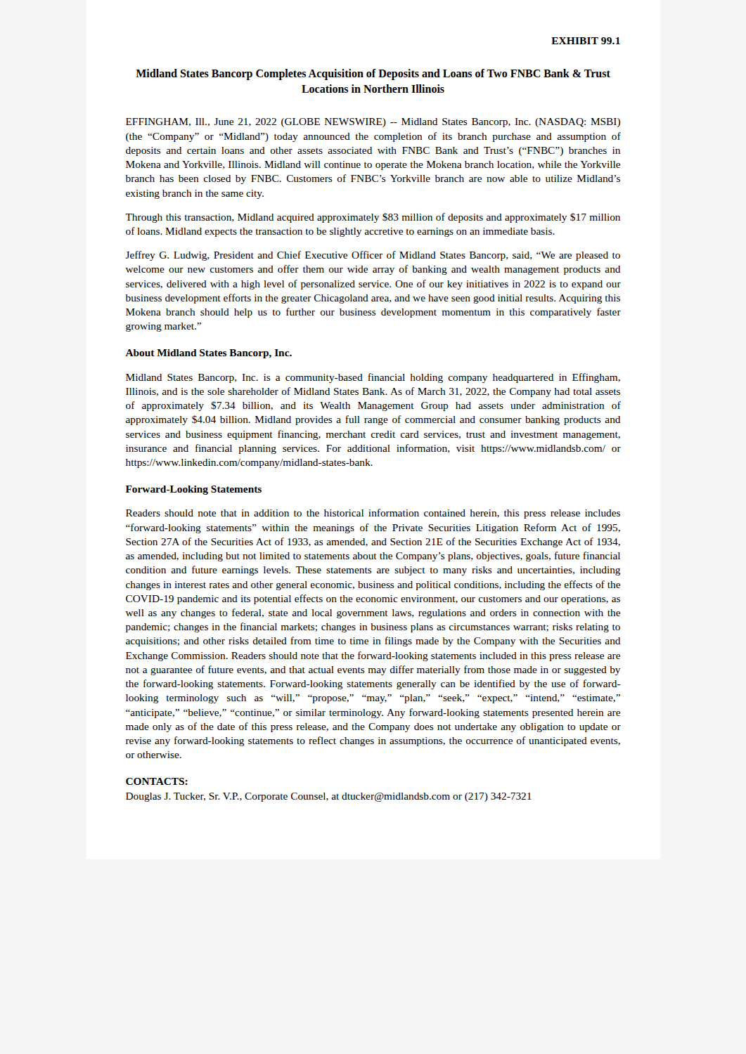EXHIBIT 99.1
Midland States Bancorp Completes Acquisition of Deposits and Loans of Two FNBC Bank & Trust
Locations in Northern Illinois
EFFINGHAM, Ill., June 21, 2022 (GLOBE NEWSWIRE) -- Midland States Bancorp, Inc. (NASDAQ: MSBI) (the “Company” or “Midland”) today announced the completion of its branch purchase and assumption of deposits and certain loans and other assets associated with FNBC Bank and Trust’s (“FNBC”) branches in Mokena and Yorkville, Illinois. Midland will continue to operate the Mokena branch location, while the Yorkville branch has been closed by FNBC. Customers of FNBC’s Yorkville branch are now able to utilize Midland’s existing branch in the same city.
Through this transaction, Midland acquired approximately $83 million of deposits and approximately $17 million of loans. Midland expects the transaction to be slightly accretive to earnings on an immediate basis.
Jeffrey G. Ludwig, President and Chief Executive Officer of Midland States Bancorp, said, “We are pleased to welcome our new customers and offer them our wide array of banking and wealth management products and services, delivered with a high level of personalized service. One of our key initiatives in 2022 is to expand our business development efforts in the greater Chicagoland area, and we have seen good initial results. Acquiring this Mokena branch should help us to further our business development momentum in this comparatively faster growing market.”
About Midland States Bancorp, Inc.
Midland States Bancorp, Inc. is a community-based financial holding company headquartered in Effingham, Illinois, and is the sole shareholder of Midland States Bank. As of March 31, 2022, the Company had total assets of approximately $7.34 billion, and its Wealth Management Group had assets under administration of approximately $4.04 billion. Midland provides a full range of commercial and consumer banking products and services and business equipment financing, merchant credit card services, trust and investment management, insurance and financial planning services. For additional information, visit https://www.midlandsb.com/ or https://www.linkedin.com/company/midland-states-bank.
Forward-Looking Statements
Readers should note that in addition to the historical information contained herein, this press release includes “forward-looking statements” within the meanings of the Private Securities Litigation Reform Act of 1995, Section 27A of the Securities Act of 1933, as amended, and Section 21E of the Securities Exchange Act of 1934, as amended, including but not limited to statements about the Company’s plans, objectives, goals, future financial condition and future earnings levels. These statements are subject to many risks and uncertainties, including changes in interest rates and other general economic, business and political conditions, including the effects of the COVID-19 pandemic and its potential effects on the economic environment, our customers and our operations, as well as any changes to federal, state and local government laws, regulations and orders in connection with the pandemic; changes in the financial markets; changes in business plans as circumstances warrant; risks relating to acquisitions; and other risks detailed from time to time in filings made by the Company with the Securities and Exchange Commission. Readers should note that the forward-looking statements included in this press release are not a guarantee of future events, and that actual events may differ materially from those made in or suggested by the forward-looking statements. Forward-looking statements generally can be identified by the use of forward-looking terminology such as “will,” “propose,” “may,” “plan,” “seek,” “expect,” “intend,” “estimate,” “anticipate,” “believe,” “continue,” or similar terminology. Any forward-looking statements presented herein are made only as of the date of this press release, and the Company does not undertake any obligation to update or revise any forward-looking statements to reflect changes in assumptions, the occurrence of unanticipated events, or otherwise.
CONTACTS:
Douglas J. Tucker, Sr. V.P., Corporate Counsel, at dtucker@midlandsb.com or (217) 342-7321